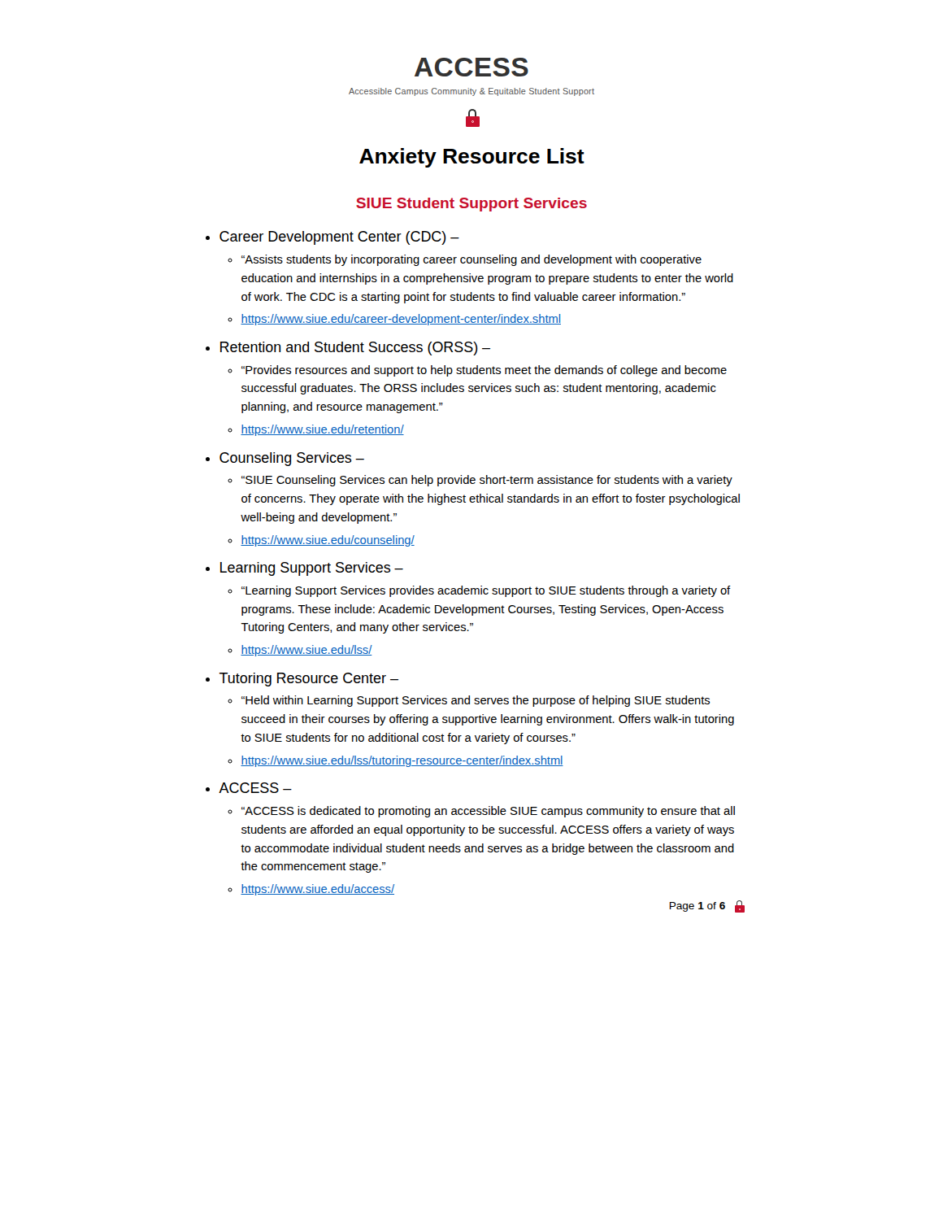ACCESSAccessible Campus Community & Equitable Student Support
Anxiety Resource List
SIUE Student Support Services
Career Development Center (CDC) –
“Assists students by incorporating career counseling and development with cooperative education and internships in a comprehensive program to prepare students to enter the world of work. The CDC is a starting point for students to find valuable career information.”
https://www.siue.edu/career-development-center/index.shtml
Retention and Student Success (ORSS) –
“Provides resources and support to help students meet the demands of college and become successful graduates. The ORSS includes services such as: student mentoring, academic planning, and resource management.”
https://www.siue.edu/retention/
Counseling Services –
“SIUE Counseling Services can help provide short-term assistance for students with a variety of concerns. They operate with the highest ethical standards in an effort to foster psychological well-being and development.”
https://www.siue.edu/counseling/
Learning Support Services –
“Learning Support Services provides academic support to SIUE students through a variety of programs. These include: Academic Development Courses, Testing Services, Open-Access Tutoring Centers, and many other services.”
https://www.siue.edu/lss/
Tutoring Resource Center –
“Held within Learning Support Services and serves the purpose of helping SIUE students succeed in their courses by offering a supportive learning environment. Offers walk-in tutoring to SIUE students for no additional cost for a variety of courses.”
https://www.siue.edu/lss/tutoring-resource-center/index.shtml
ACCESS –
“ACCESS is dedicated to promoting an accessible SIUE campus community to ensure that all students are afforded an equal opportunity to be successful. ACCESS offers a variety of ways to accommodate individual student needs and serves as a bridge between the classroom and the commencement stage.”
https://www.siue.edu/access/
Page 1 of 6